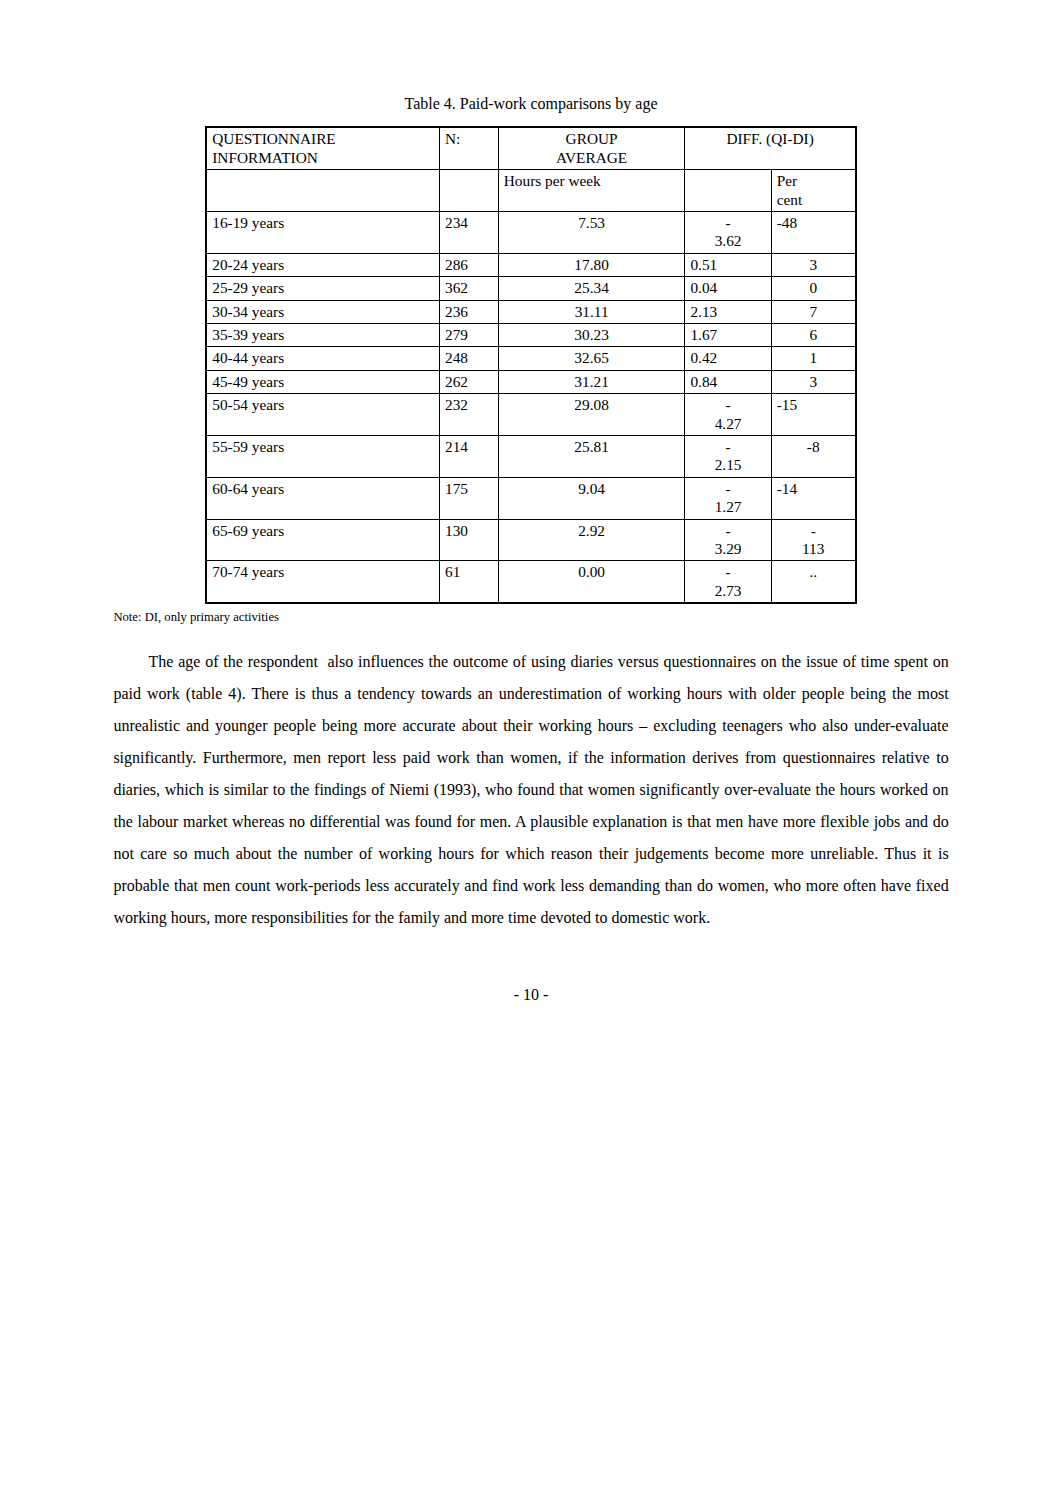Table 4. Paid-work comparisons by age
| QUESTIONNAIRE INFORMATION | N: | GROUP AVERAGE | DIFF. (QI-DI) |
| --- | --- | --- | --- |
| | | Hours per week | | Per cent |
| 16-19 years | 234 | 7.53 | - 3.62 | -48 |
| 20-24 years | 286 | 17.80 | 0.51 | 3 |
| 25-29 years | 362 | 25.34 | 0.04 | 0 |
| 30-34 years | 236 | 31.11 | 2.13 | 7 |
| 35-39 years | 279 | 30.23 | 1.67 | 6 |
| 40-44 years | 248 | 32.65 | 0.42 | 1 |
| 45-49 years | 262 | 31.21 | 0.84 | 3 |
| 50-54 years | 232 | 29.08 | - 4.27 | -15 |
| 55-59 years | 214 | 25.81 | - 2.15 | -8 |
| 60-64 years | 175 | 9.04 | - 1.27 | -14 |
| 65-69 years | 130 | 2.92 | - 3.29 | - 113 |
| 70-74 years | 61 | 0.00 | - 2.73 | .. |
Note: DI, only primary activities
The age of the respondent also influences the outcome of using diaries versus questionnaires on the issue of time spent on paid work (table 4). There is thus a tendency towards an underestimation of working hours with older people being the most unrealistic and younger people being more accurate about their working hours – excluding teenagers who also under-evaluate significantly. Furthermore, men report less paid work than women, if the information derives from questionnaires relative to diaries, which is similar to the findings of Niemi (1993), who found that women significantly over-evaluate the hours worked on the labour market whereas no differential was found for men. A plausible explanation is that men have more flexible jobs and do not care so much about the number of working hours for which reason their judgements become more unreliable. Thus it is probable that men count work-periods less accurately and find work less demanding than do women, who more often have fixed working hours, more responsibilities for the family and more time devoted to domestic work.
- 10 -